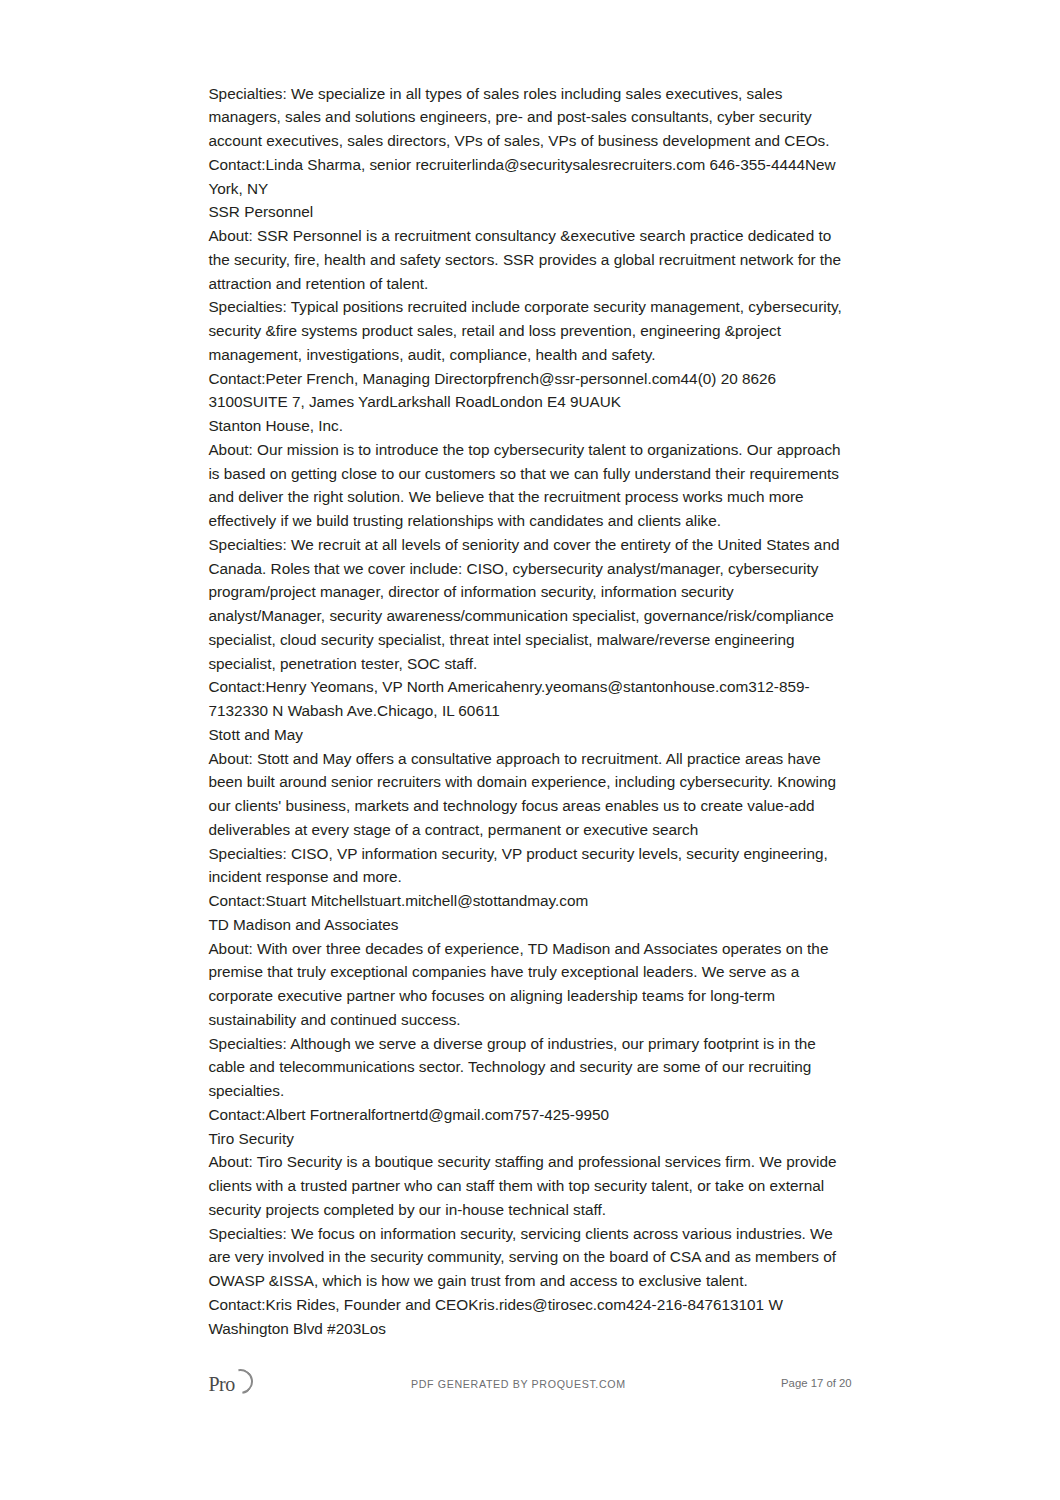Specialties: We specialize in all types of sales roles including sales executives, sales managers, sales and solutions engineers, pre- and post-sales consultants, cyber security account executives, sales directors, VPs of sales, VPs of business development and CEOs.
Contact:Linda Sharma, senior recruiterlinda@securitysalesrecruiters.com 646-355-4444New York, NY
SSR Personnel
About: SSR Personnel is a recruitment consultancy &executive search practice dedicated to the security, fire, health and safety sectors. SSR provides a global recruitment network for the attraction and retention of talent.
Specialties: Typical positions recruited include corporate security management, cybersecurity, security &fire systems product sales, retail and loss prevention, engineering &project management, investigations, audit, compliance, health and safety.
Contact:Peter French, Managing Directorpfrench@ssr-personnel.com44(0) 20 8626 3100SUITE 7, James YardLarkshall RoadLondon E4 9UAUK
Stanton House, Inc.
About: Our mission is to introduce the top cybersecurity talent to organizations. Our approach is based on getting close to our customers so that we can fully understand their requirements and deliver the right solution. We believe that the recruitment process works much more effectively if we build trusting relationships with candidates and clients alike.
Specialties: We recruit at all levels of seniority and cover the entirety of the United States and Canada. Roles that we cover include: CISO, cybersecurity analyst/manager, cybersecurity program/project manager, director of information security, information security analyst/Manager, security awareness/communication specialist, governance/risk/compliance specialist, cloud security specialist, threat intel specialist, malware/reverse engineering specialist, penetration tester, SOC staff.
Contact:Henry Yeomans, VP North Americahenry.yeomans@stantonhouse.com312-859-7132330 N Wabash Ave.Chicago, IL 60611
Stott and May
About: Stott and May offers a consultative approach to recruitment. All practice areas have been built around senior recruiters with domain experience, including cybersecurity. Knowing our clients' business, markets and technology focus areas enables us to create value-add deliverables at every stage of a contract, permanent or executive search
Specialties: CISO, VP information security, VP product security levels, security engineering, incident response and more.
Contact:Stuart Mitchellstuart.mitchell@stottandmay.com
TD Madison and Associates
About: With over three decades of experience, TD Madison and Associates operates on the premise that truly exceptional companies have truly exceptional leaders. We serve as a corporate executive partner who focuses on aligning leadership teams for long-term sustainability and continued success.
Specialties: Although we serve a diverse group of industries, our primary footprint is in the cable and telecommunications sector. Technology and security are some of our recruiting specialties.
Contact:Albert Fortneralfortnertd@gmail.com757-425-9950
Tiro Security
About: Tiro Security is a boutique security staffing and professional services firm. We provide clients with a trusted partner who can staff them with top security talent, or take on external security projects completed by our in-house technical staff.
Specialties: We focus on information security, servicing clients across various industries. We are very involved in the security community, serving on the board of CSA and as members of OWASP &ISSA, which is how we gain trust from and access to exclusive talent.
Contact:Kris Rides, Founder and CEOKris.rides@tirosec.com424-216-847613101 W Washington Blvd #203Los
Pro
PDF GENERATED BY PROQUEST.COM
Page 17 of 20